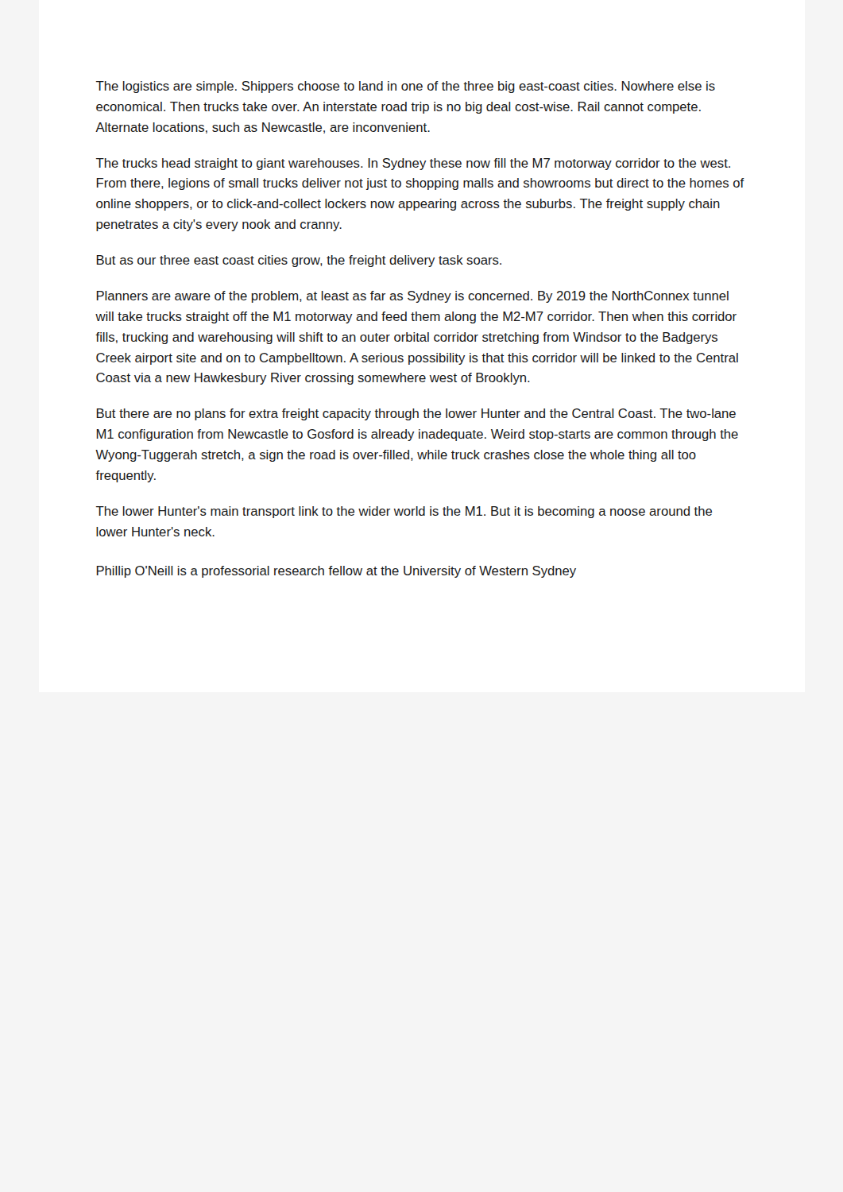The logistics are simple. Shippers choose to land in one of the three big east-coast cities. Nowhere else is economical. Then trucks take over. An interstate road trip is no big deal cost-wise. Rail cannot compete. Alternate locations, such as Newcastle, are inconvenient.
The trucks head straight to giant warehouses. In Sydney these now fill the M7 motorway corridor to the west. From there, legions of small trucks deliver not just to shopping malls and showrooms but direct to the homes of online shoppers, or to click-and-collect lockers now appearing across the suburbs. The freight supply chain penetrates a city's every nook and cranny.
But as our three east coast cities grow, the freight delivery task soars.
Planners are aware of the problem, at least as far as Sydney is concerned. By 2019 the NorthConnex tunnel will take trucks straight off the M1 motorway and feed them along the M2-M7 corridor. Then when this corridor fills, trucking and warehousing will shift to an outer orbital corridor stretching from Windsor to the Badgerys Creek airport site and on to Campbelltown. A serious possibility is that this corridor will be linked to the Central Coast via a new Hawkesbury River crossing somewhere west of Brooklyn.
But there are no plans for extra freight capacity through the lower Hunter and the Central Coast. The two-lane M1 configuration from Newcastle to Gosford is already inadequate. Weird stop-starts are common through the Wyong-Tuggerah stretch, a sign the road is over-filled, while truck crashes close the whole thing all too frequently.
The lower Hunter's main transport link to the wider world is the M1. But it is becoming a noose around the lower Hunter's neck.
Phillip O'Neill is a professorial research fellow at the University of Western Sydney